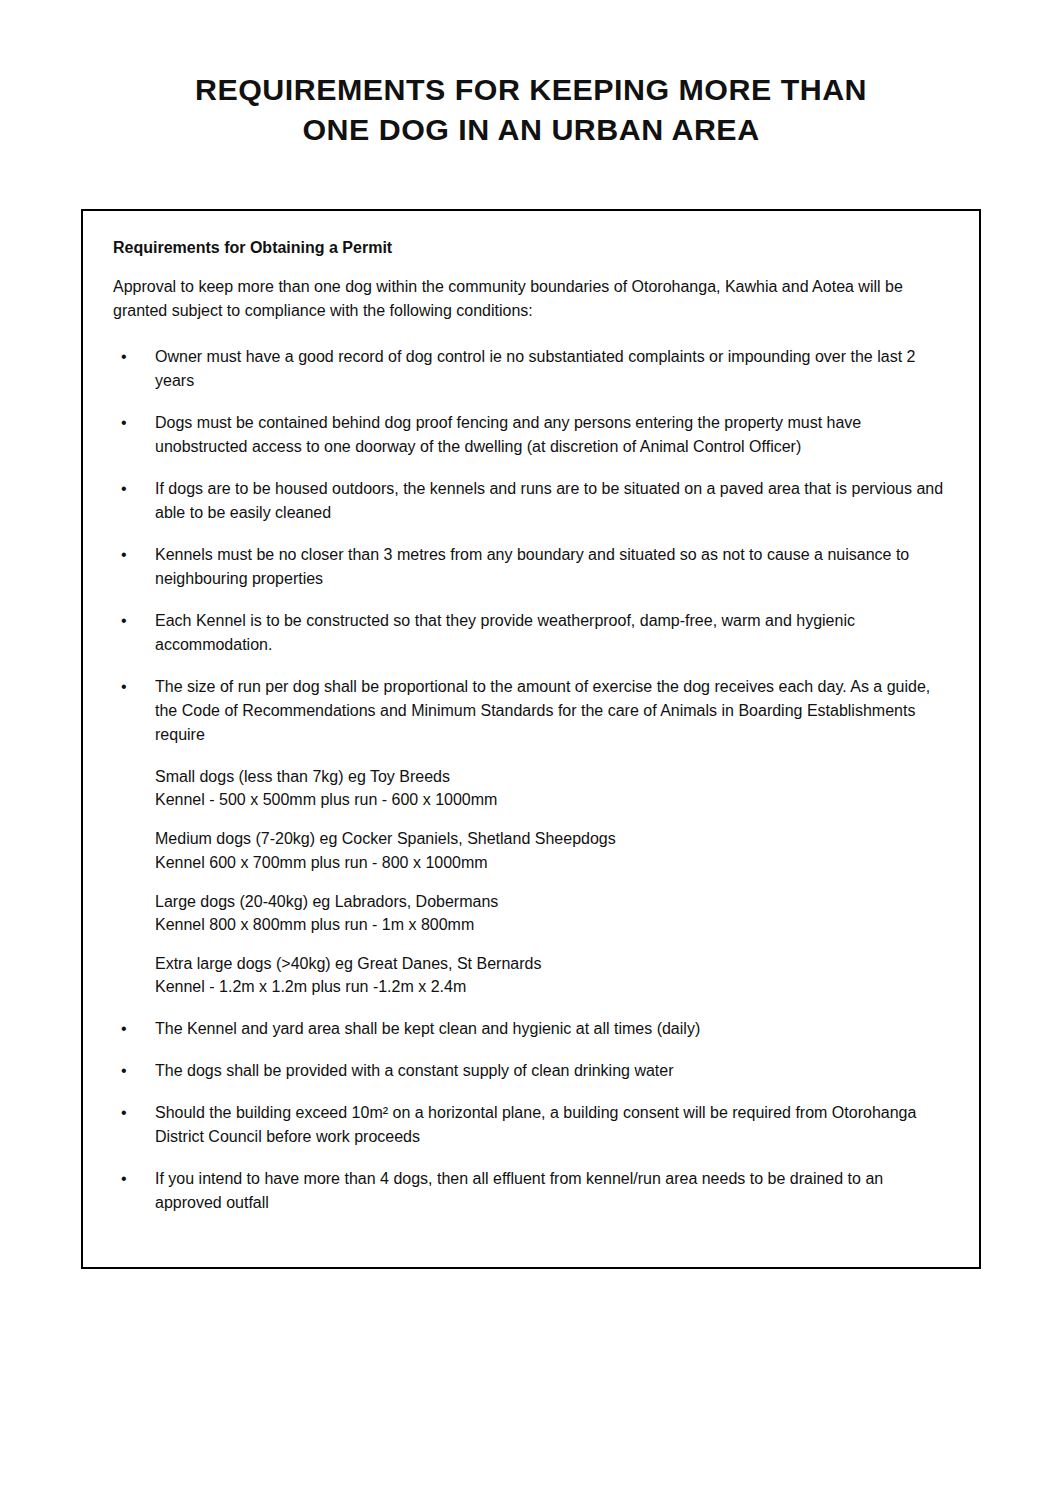REQUIREMENTS FOR KEEPING MORE THAN
ONE DOG IN AN URBAN AREA
Requirements for Obtaining a Permit
Approval to keep more than one dog within the community boundaries of Otorohanga, Kawhia and Aotea will be granted subject to compliance with the following conditions:
Owner must have a good record of dog control ie no substantiated complaints or impounding over the last 2 years
Dogs must be contained behind dog proof fencing and any persons entering the property must have unobstructed access to one doorway of the dwelling (at discretion of Animal Control Officer)
If dogs are to be housed outdoors, the kennels and runs are to be situated on a paved area that is pervious and able to be easily cleaned
Kennels must be no closer than 3 metres from any boundary and situated so as not to cause a nuisance to neighbouring properties
Each Kennel is to be constructed so that they provide weatherproof, damp-free, warm and hygienic accommodation.
The size of run per dog shall be proportional to the amount of exercise the dog receives each day. As a guide, the Code of Recommendations and Minimum Standards for the care of Animals in Boarding Establishments require
Small dogs (less than 7kg) eg Toy Breeds
Kennel - 500 x 500mm plus run - 600 x 1000mm
Medium dogs (7-20kg) eg Cocker Spaniels, Shetland Sheepdogs
Kennel 600 x 700mm plus run - 800 x 1000mm
Large dogs (20-40kg) eg Labradors, Dobermans
Kennel 800 x 800mm plus run - 1m x 800mm
Extra large dogs (>40kg) eg Great Danes, St Bernards
Kennel - 1.2m x 1.2m plus run -1.2m x 2.4m
The Kennel and yard area shall be kept clean and hygienic at all times (daily)
The dogs shall be provided with a constant supply of clean drinking water
Should the building exceed 10m² on a horizontal plane, a building consent will be required from Otorohanga District Council before work proceeds
If you intend to have more than 4 dogs, then all effluent from kennel/run area needs to be drained to an approved outfall